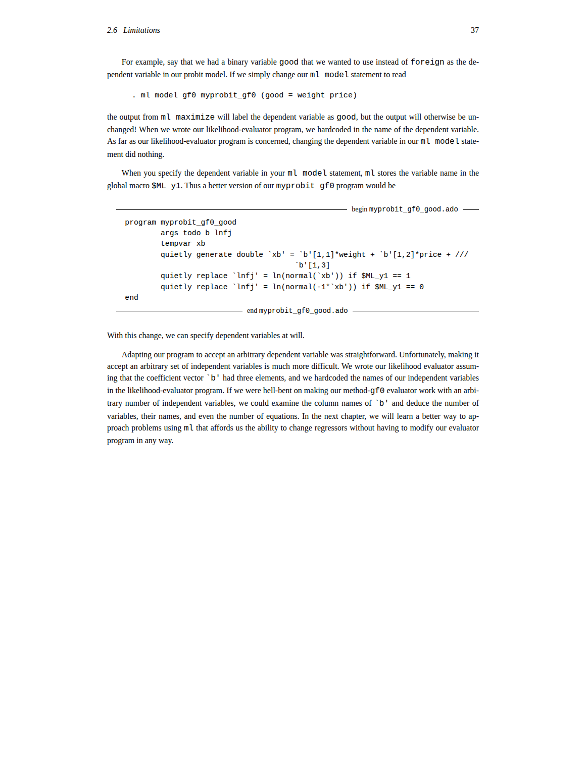2.6 Limitations 37
For example, say that we had a binary variable good that we wanted to use instead of foreign as the dependent variable in our probit model. If we simply change our ml model statement to read
. ml model gf0 myprobit_gf0 (good = weight price)
the output from ml maximize will label the dependent variable as good, but the output will otherwise be unchanged! When we wrote our likelihood-evaluator program, we hardcoded in the name of the dependent variable. As far as our likelihood-evaluator program is concerned, changing the dependent variable in our ml model statement did nothing.
When you specify the dependent variable in your ml model statement, ml stores the variable name in the global macro $ML_y1. Thus a better version of our myprobit_gf0 program would be
begin myprobit_gf0_good.ado
program myprobit_gf0_good
        args todo b lnfj
        tempvar xb
        quietly generate double `xb' = `b'[1,1]*weight + `b'[1,2]*price + ///
                                      `b'[1,3]
        quietly replace `lnfj' = ln(normal(`xb')) if $ML_y1 == 1
        quietly replace `lnfj' = ln(normal(-1*`xb')) if $ML_y1 == 0
end
end myprobit_gf0_good.ado
With this change, we can specify dependent variables at will.
Adapting our program to accept an arbitrary dependent variable was straightforward. Unfortunately, making it accept an arbitrary set of independent variables is much more difficult. We wrote our likelihood evaluator assuming that the coefficient vector `b' had three elements, and we hardcoded the names of our independent variables in the likelihood-evaluator program. If we were hell-bent on making our method-gf0 evaluator work with an arbitrary number of independent variables, we could examine the column names of `b' and deduce the number of variables, their names, and even the number of equations. In the next chapter, we will learn a better way to approach problems using ml that affords us the ability to change regressors without having to modify our evaluator program in any way.